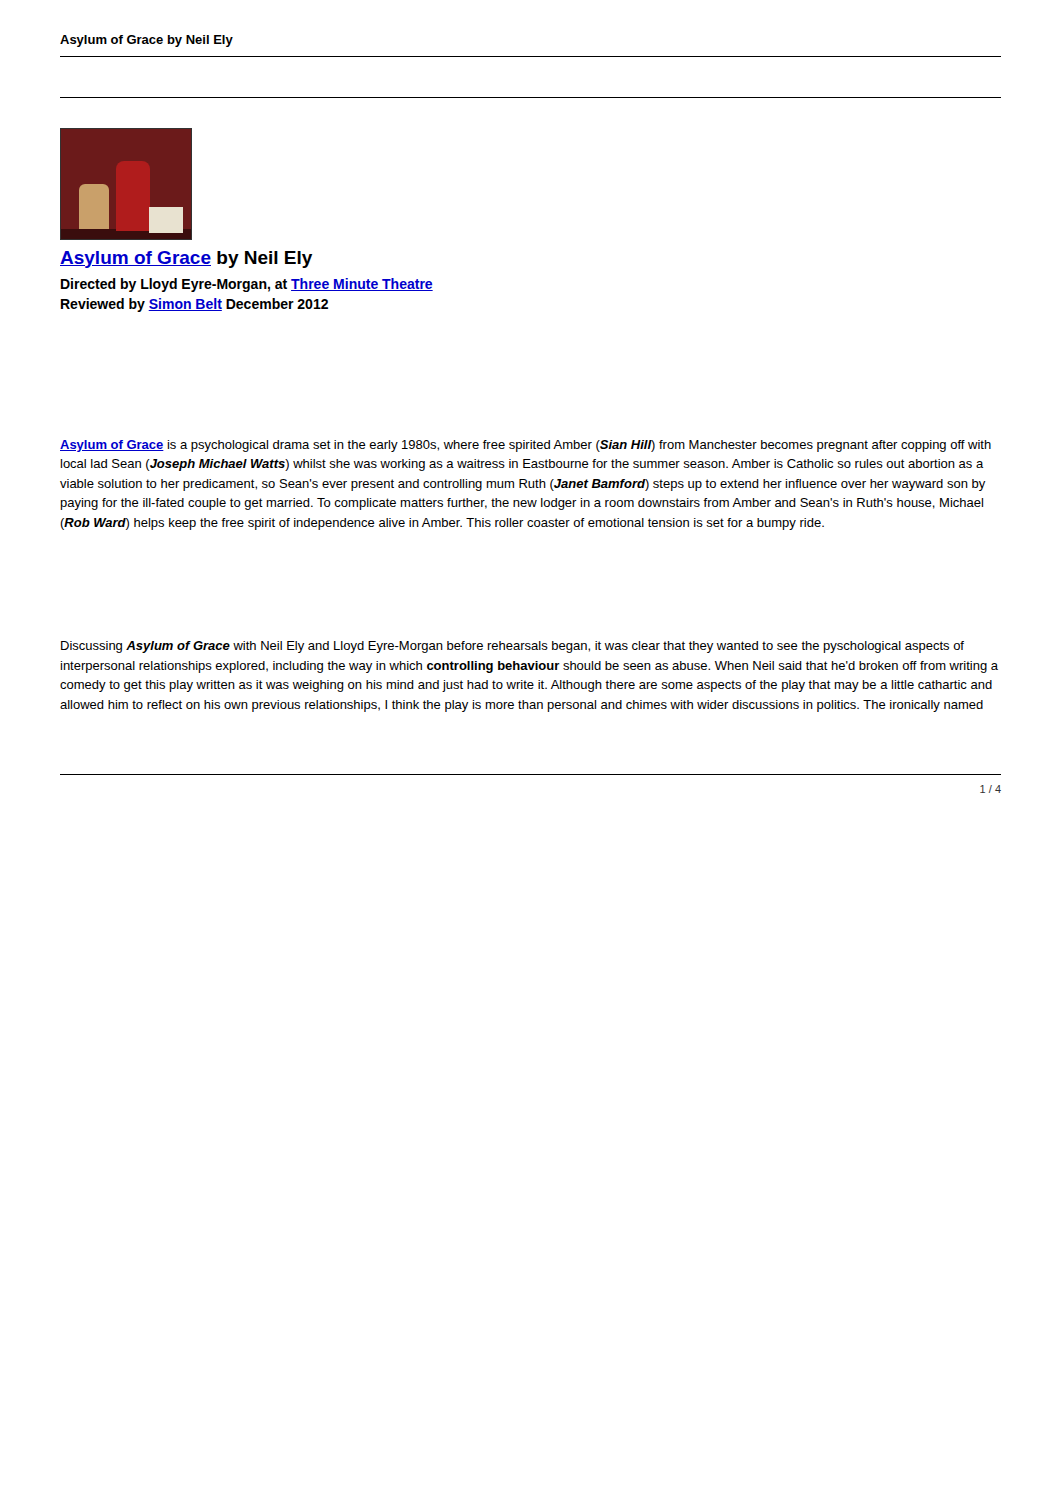Asylum of Grace by Neil Ely
Asylum of Grace by Neil Ely
Directed by Lloyd Eyre-Morgan, at Three Minute Theatre
Reviewed by Simon Belt December 2012
Asylum of Grace is a psychological drama set in the early 1980s, where free spirited Amber (Sian Hill) from Manchester becomes pregnant after copping off with local lad Sean (Joseph Michael Watts) whilst she was working as a waitress in Eastbourne for the summer season. Amber is Catholic so rules out abortion as a viable solution to her predicament, so Sean's ever present and controlling mum Ruth (Janet Bamford) steps up to extend her influence over her wayward son by paying for the ill-fated couple to get married. To complicate matters further, the new lodger in a room downstairs from Amber and Sean's in Ruth's house, Michael (Rob Ward) helps keep the free spirit of independence alive in Amber. This roller coaster of emotional tension is set for a bumpy ride.
Discussing Asylum of Grace with Neil Ely and Lloyd Eyre-Morgan before rehearsals began, it was clear that they wanted to see the pyschological aspects of interpersonal relationships explored, including the way in which controlling behaviour should be seen as abuse. When Neil said that he'd broken off from writing a comedy to get this play written as it was weighing on his mind and just had to write it. Although there are some aspects of the play that may be a little cathartic and allowed him to reflect on his own previous relationships, I think the play is more than personal and chimes with wider discussions in politics. The ironically named
1 / 4